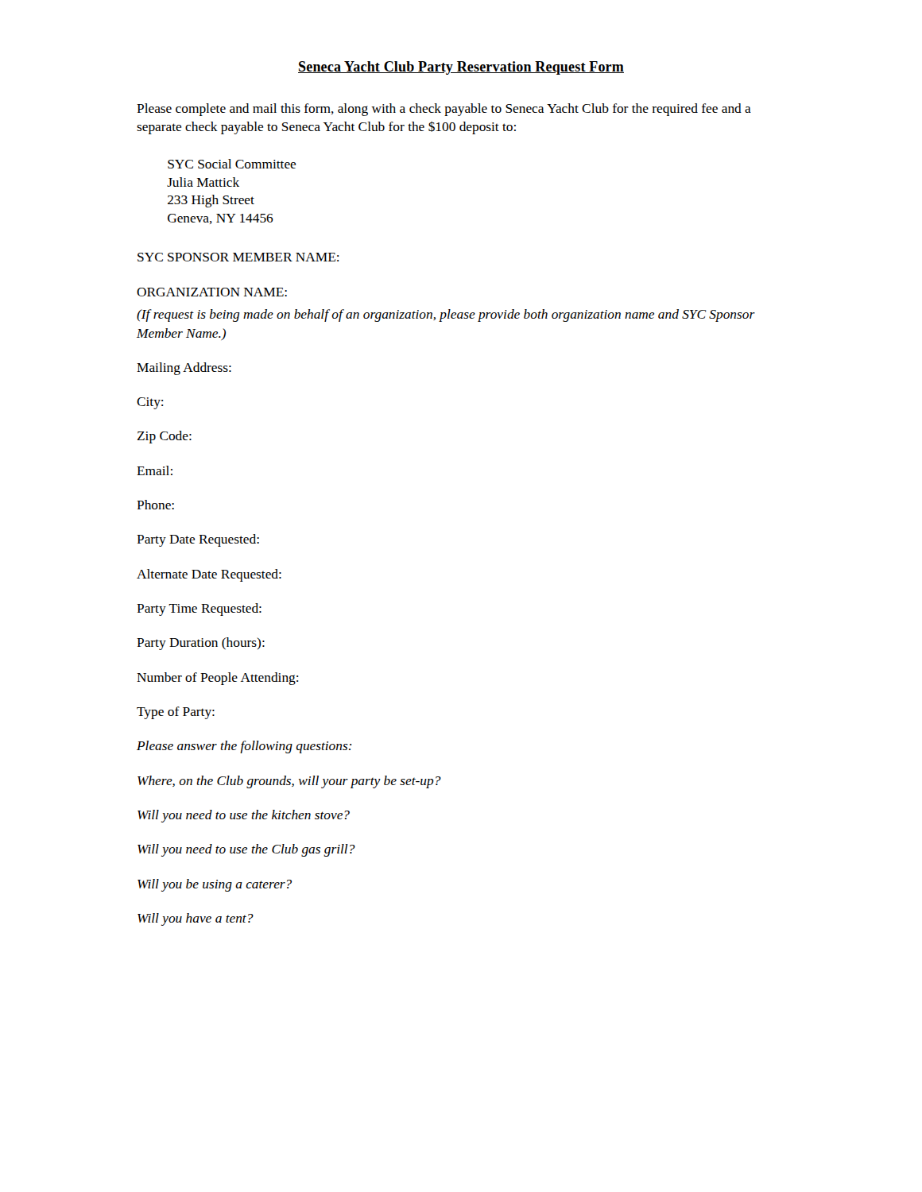Seneca Yacht Club Party Reservation Request Form
Please complete and mail this form, along with a check payable to Seneca Yacht Club for the required fee and a separate check payable to Seneca Yacht Club for the $100 deposit to:
SYC Social Committee
Julia Mattick
233 High Street
Geneva, NY 14456
SYC SPONSOR MEMBER NAME:
ORGANIZATION NAME:
(If request is being made on behalf of an organization, please provide both organization name and SYC Sponsor Member Name.)
Mailing Address:
City:
Zip Code:
Email:
Phone:
Party Date Requested:
Alternate Date Requested:
Party Time Requested:
Party Duration (hours):
Number of People Attending:
Type of Party:
Please answer the following questions:
Where, on the Club grounds, will your party be set-up?
Will you need to use the kitchen stove?
Will you need to use the Club gas grill?
Will you be using a caterer?
Will you have a tent?